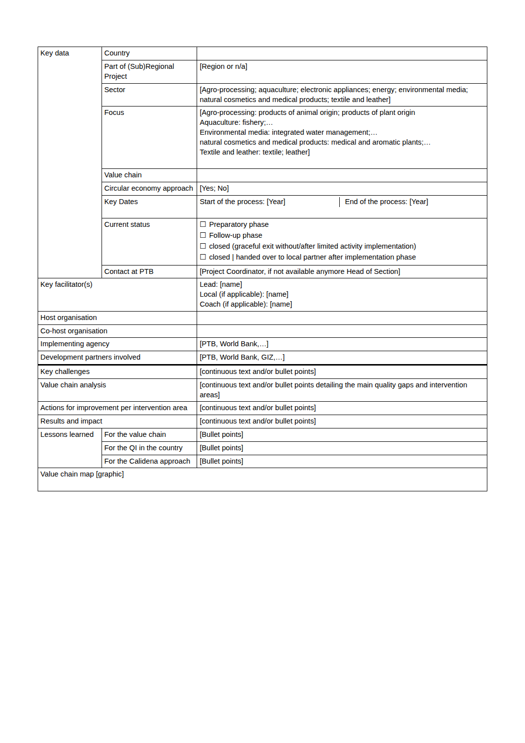| Key data | Country | |
| Part of (Sub)Regional Project | [Region or n/a] |
| Sector | [Agro-processing; aquaculture; electronic appliances; energy; environmental media; natural cosmetics and medical products; textile and leather] |
| Focus | [Agro-processing: products of animal origin; products of plant origin Aquaculture: fishery;… Environmental media: integrated water management;… natural cosmetics and medical products: medical and aromatic plants;… Textile and leather: textile; leather] |
| Value chain | |
| Circular economy approach | [Yes; No] |
| Key Dates | / Start of the process: [Year] / End of the process: [Year] / |
| Current status | Preparatory phase Follow-up phase closed (graceful exit without/after limited activity implementation) closed / handed over to local partner after implementation phase |
| Contact at PTB | [Project Coordinator, if not available anymore Head of Section] |
| Key facilitator(s) | Lead: [name] Local (if applicable): [name] Coach (if applicable): [name] |
| Host organisation | |
| Co-host organisation | |
| Implementing agency | [PTB, World Bank,…] |
| Development partners involved | [PTB, World Bank, GIZ,…] |
| Key challenges | [continuous text and/or bullet points] |
| Value chain analysis | [continuous text and/or bullet points detailing the main quality gaps and intervention areas] |
| Actions for improvement per intervention area | [continuous text and/or bullet points] |
| Results and impact | [continuous text and/or bullet points] |
| Lessons learned | For the value chain | [Bullet points] |
| For the QI in the country | [Bullet points] |
| For the Calidena approach | [Bullet points] |
| Value chain map [graphic] |